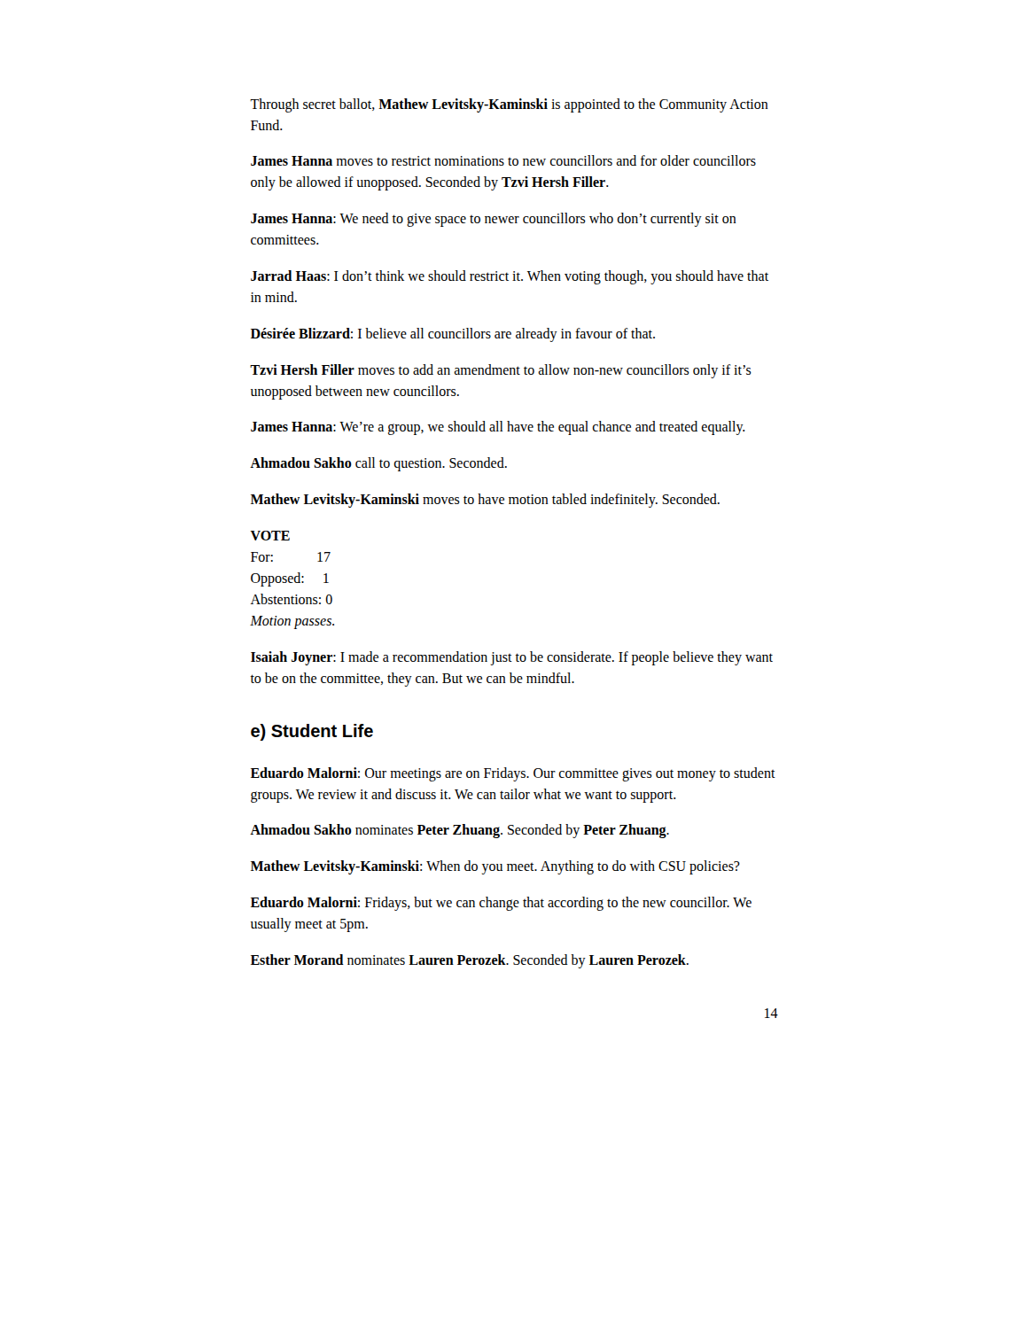Through secret ballot, Mathew Levitsky-Kaminski is appointed to the Community Action Fund.
James Hanna moves to restrict nominations to new councillors and for older councillors only be allowed if unopposed. Seconded by Tzvi Hersh Filler.
James Hanna: We need to give space to newer councillors who don’t currently sit on committees.
Jarrad Haas: I don’t think we should restrict it. When voting though, you should have that in mind.
Désirée Blizzard: I believe all councillors are already in favour of that.
Tzvi Hersh Filler moves to add an amendment to allow non-new councillors only if it’s unopposed between new councillors.
James Hanna: We’re a group, we should all have the equal chance and treated equally.
Ahmadou Sakho call to question. Seconded.
Mathew Levitsky-Kaminski moves to have motion tabled indefinitely. Seconded.
VOTE
For: 17
Opposed: 1
Abstentions: 0
Motion passes.
Isaiah Joyner: I made a recommendation just to be considerate. If people believe they want to be on the committee, they can. But we can be mindful.
e) Student Life
Eduardo Malorni: Our meetings are on Fridays. Our committee gives out money to student groups. We review it and discuss it. We can tailor what we want to support.
Ahmadou Sakho nominates Peter Zhuang. Seconded by Peter Zhuang.
Mathew Levitsky-Kaminski: When do you meet. Anything to do with CSU policies?
Eduardo Malorni: Fridays, but we can change that according to the new councillor. We usually meet at 5pm.
Esther Morand nominates Lauren Perozek. Seconded by Lauren Perozek.
14